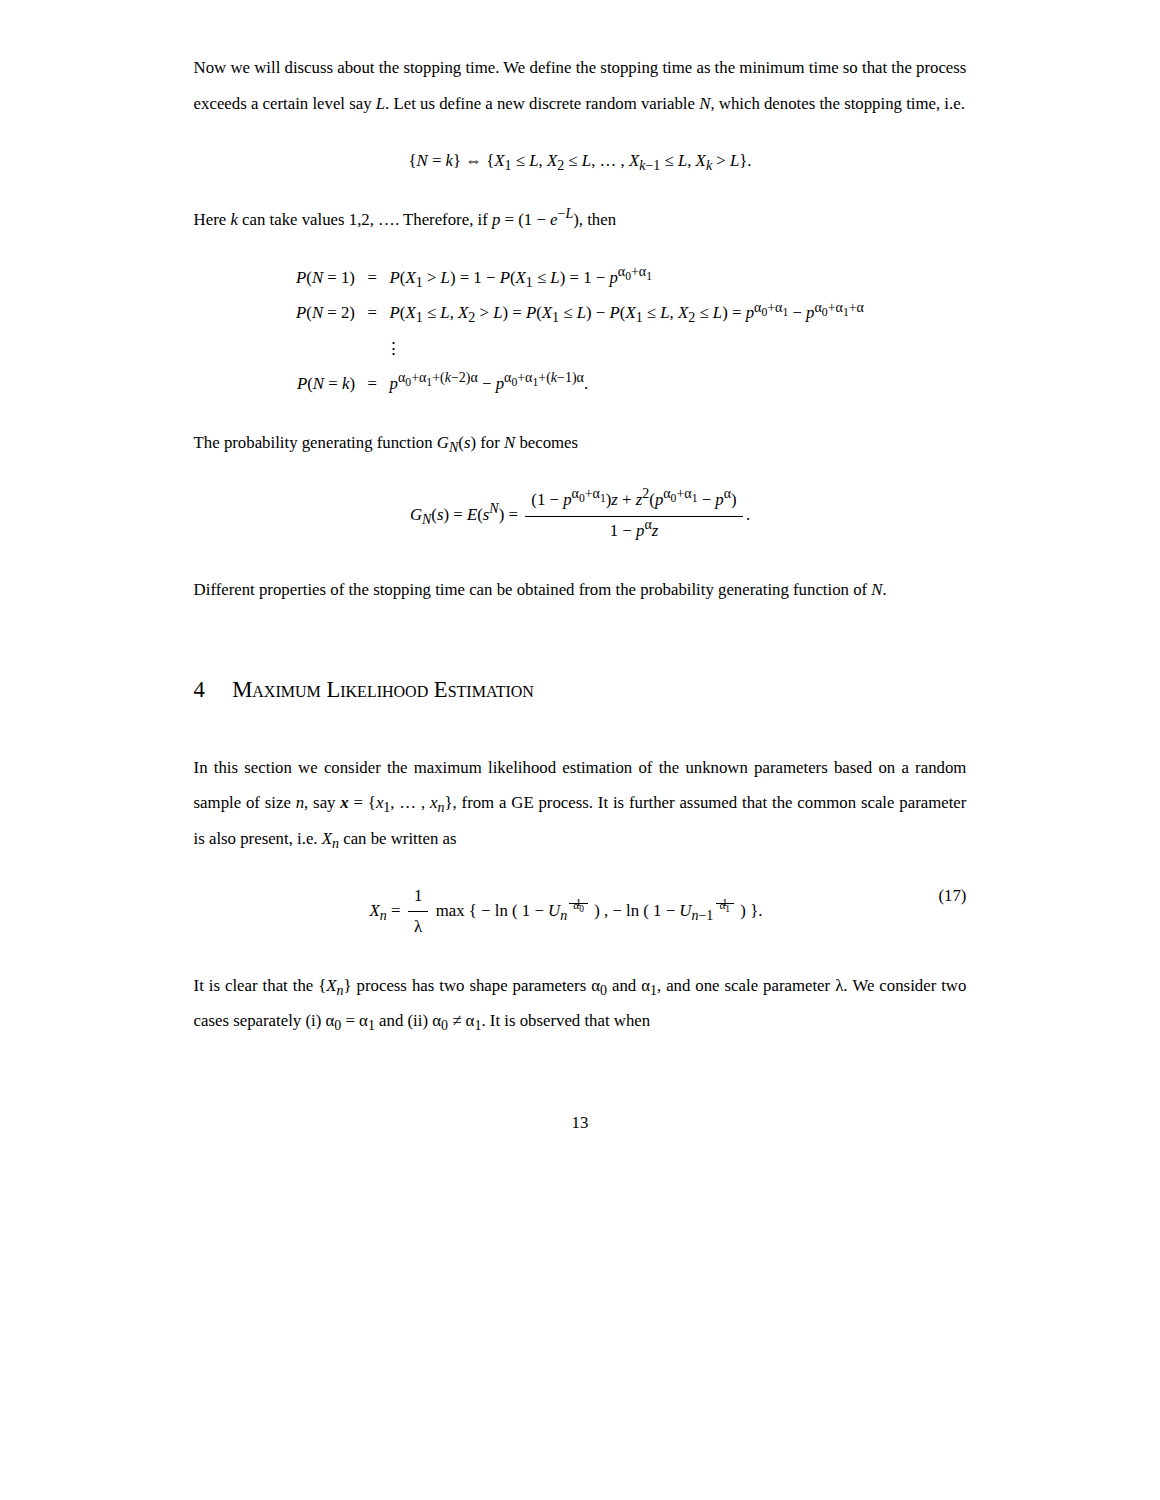Now we will discuss about the stopping time. We define the stopping time as the minimum time so that the process exceeds a certain level say L. Let us define a new discrete random variable N, which denotes the stopping time, i.e.
{N = k} ⇔ {X1 ≤ L, X2 ≤ L, … , Xk−1 ≤ L, Xk > L}.
Here k can take values 1,2, …. Therefore, if p = (1 − e−L), then
| P ( N = 1) | = | P ( X 1 > L ) = 1 − P ( X 1 ≤ L ) = 1 − p α 0 +α 1 |
| P ( N = 2) | = | P ( X 1 ≤ L , X 2 > L ) = P ( X 1 ≤ L ) − P ( X 1 ≤ L , X 2 ≤ L ) = p α 0 +α 1 − p α 0 +α 1 +α |
| | | ⋮ |
| P ( N = k ) | = | p α 0 +α 1 +( k −2)α − p α 0 +α 1 +( k −1)α . |
The probability generating function GN(s) for N becomes
GN(s) = E(sN) = (1 − pα0+α1)z + z2(pα0+α1 − pα) 1 − pαz .
Different properties of the stopping time can be obtained from the probability generating function of N.
4 Maximum Likelihood Estimation
In this section we consider the maximum likelihood estimation of the unknown parameters based on a random sample of size n, say x = {x1, … , xn}, from a GE process. It is further assumed that the common scale parameter is also present, i.e. Xn can be written as
(17) Xn = 1 λ max { − ln ( 1 − Un1 α0 ) , − ln ( 1 − Un−11 α1 ) }.
It is clear that the {Xn} process has two shape parameters α0 and α1, and one scale parameter λ. We consider two cases separately (i) α0 = α1 and (ii) α0 ≠ α1. It is observed that when
13